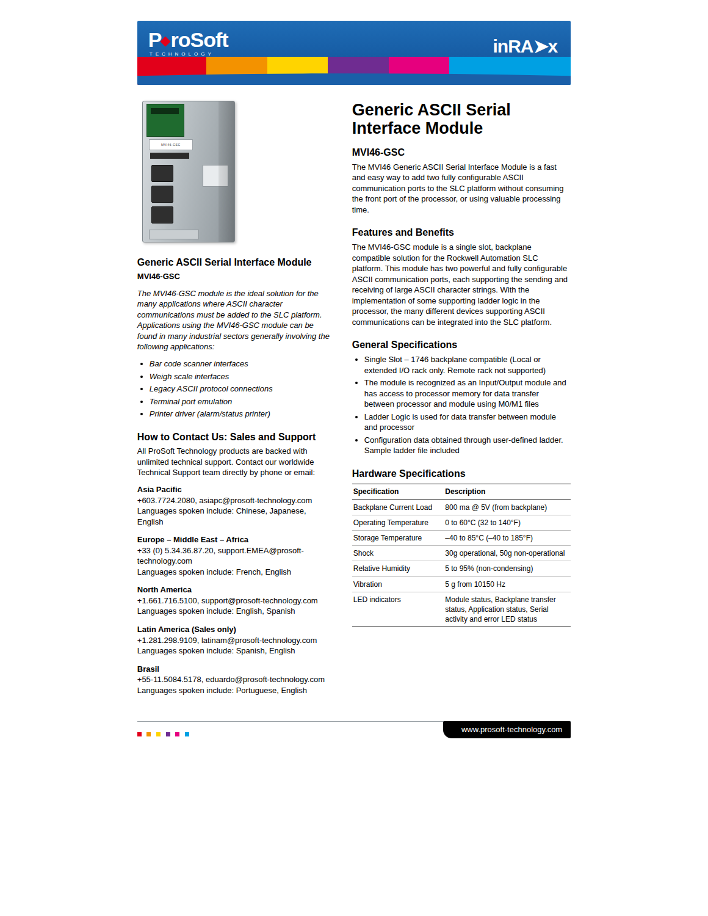P roSoft
TECHNOLOGY
inRA➤x
MVI46-GSC
Generic ASCII Serial Interface Module
MVI46-GSC
The MVI46-GSC module is the ideal solution for the many applications where ASCII character communications must be added to the SLC platform. Applications using the MVI46-GSC module can be found in many industrial sectors generally involving the following applications:
Bar code scanner interfaces
Weigh scale interfaces
Legacy ASCII protocol connections
Terminal port emulation
Printer driver (alarm/status printer)
How to Contact Us: Sales and Support
All ProSoft Technology products are backed with unlimited technical support. Contact our worldwide Technical Support team directly by phone or email:
Asia Pacific +603.7724.2080, asiapc@prosoft-technology.com Languages spoken include: Chinese, Japanese, English
Europe – Middle East – Africa +33 (0) 5.34.36.87.20, support.EMEA@prosoft-technology.com Languages spoken include: French, English
North America +1.661.716.5100, support@prosoft-technology.com Languages spoken include: English, Spanish
Latin America (Sales only) +1.281.298.9109, latinam@prosoft-technology.com Languages spoken include: Spanish, English
Brasil +55-11.5084.5178, eduardo@prosoft-technology.com Languages spoken include: Portuguese, English
Generic ASCII Serial Interface Module
MVI46-GSC
The MVI46 Generic ASCII Serial Interface Module is a fast and easy way to add two fully configurable ASCII communication ports to the SLC platform without consuming the front port of the processor, or using valuable processing time.
Features and Benefits
The MVI46-GSC module is a single slot, backplane compatible solution for the Rockwell Automation SLC platform. This module has two powerful and fully configurable ASCII communication ports, each supporting the sending and receiving of large ASCII character strings. With the implementation of some supporting ladder logic in the processor, the many different devices supporting ASCII communications can be integrated into the SLC platform.
General Specifications
Single Slot – 1746 backplane compatible (Local or extended I/O rack only. Remote rack not supported)
The module is recognized as an Input/Output module and has access to processor memory for data transfer between processor and module using M0/M1 files
Ladder Logic is used for data transfer between module and processor
Configuration data obtained through user-defined ladder. Sample ladder file included
Hardware Specifications
| Specification | Description |
| --- | --- |
| Backplane Current Load | 800 ma @ 5V (from backplane) |
| Operating Temperature | 0 to 60°C (32 to 140°F) |
| Storage Temperature | –40 to 85°C (–40 to 185°F) |
| Shock | 30g operational, 50g non-operational |
| Relative Humidity | 5 to 95% (non-condensing) |
| Vibration | 5 g from 10150 Hz |
| LED indicators | Module status, Backplane transfer status, Application status, Serial activity and error LED status |
www.prosoft-technology.com